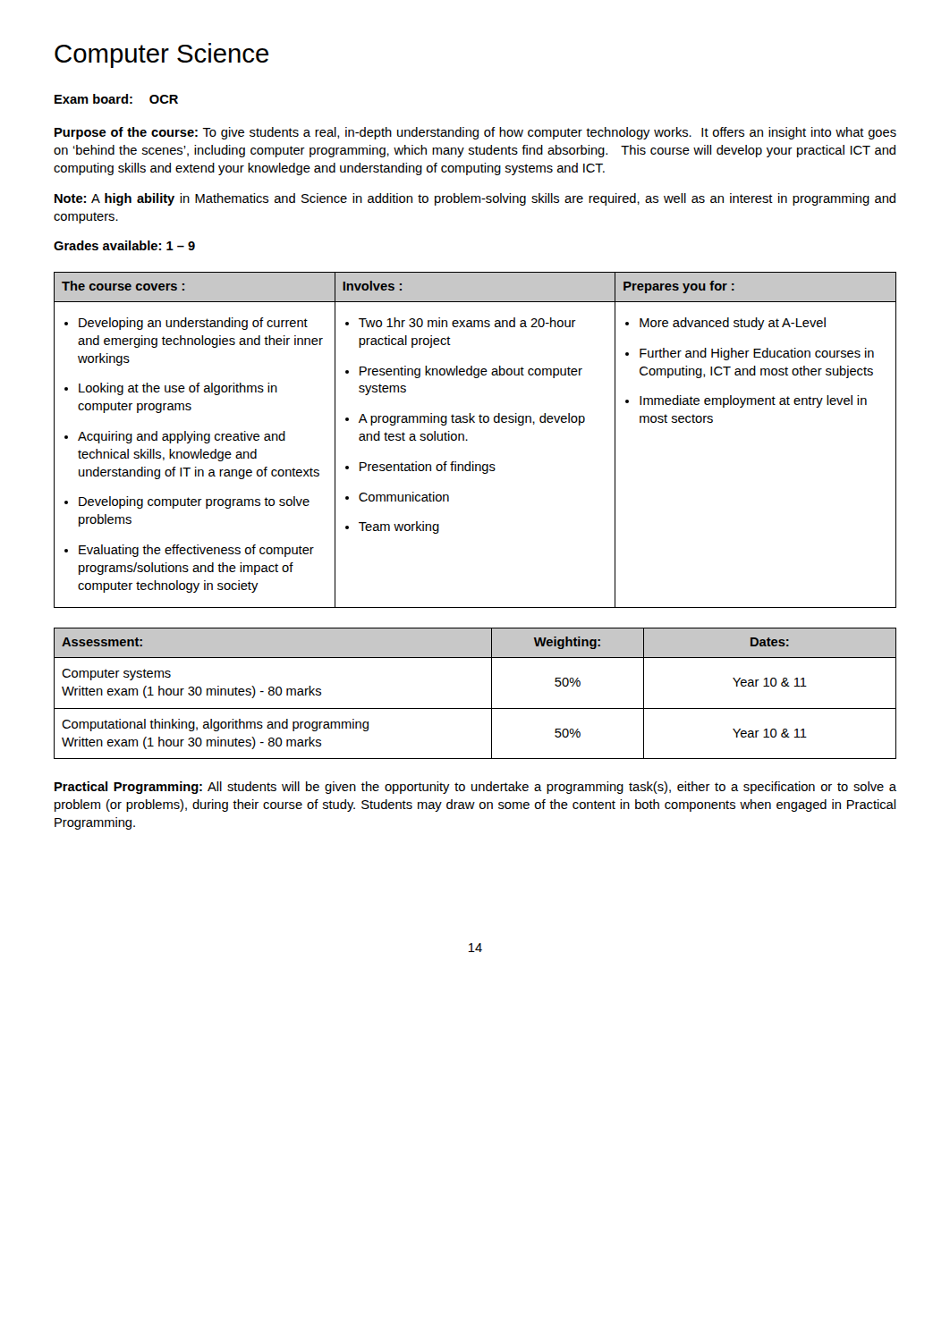Computer Science
Exam board: OCR
Purpose of the course: To give students a real, in-depth understanding of how computer technology works. It offers an insight into what goes on ‘behind the scenes’, including computer programming, which many students find absorbing. This course will develop your practical ICT and computing skills and extend your knowledge and understanding of computing systems and ICT.
Note: A high ability in Mathematics and Science in addition to problem-solving skills are required, as well as an interest in programming and computers.
Grades available: 1 – 9
| The course covers : | Involves : | Prepares you for : |
| --- | --- | --- |
| Developing an understanding of current and emerging technologies and their inner workings Looking at the use of algorithms in computer programs Acquiring and applying creative and technical skills, knowledge and understanding of IT in a range of contexts Developing computer programs to solve problems Evaluating the effectiveness of computer programs/solutions and the impact of computer technology in society | Two 1hr 30 min exams and a 20-hour practical project Presenting knowledge about computer systems A programming task to design, develop and test a solution. Presentation of findings Communication Team working | More advanced study at A-Level Further and Higher Education courses in Computing, ICT and most other subjects Immediate employment at entry level in most sectors |
| Assessment: | Weighting: | Dates: |
| --- | --- | --- |
| Computer systems Written exam (1 hour 30 minutes) - 80 marks | 50% | Year 10 & 11 |
| Computational thinking, algorithms and programming Written exam (1 hour 30 minutes) - 80 marks | 50% | Year 10 & 11 |
Practical Programming: All students will be given the opportunity to undertake a programming task(s), either to a specification or to solve a problem (or problems), during their course of study. Students may draw on some of the content in both components when engaged in Practical Programming.
14